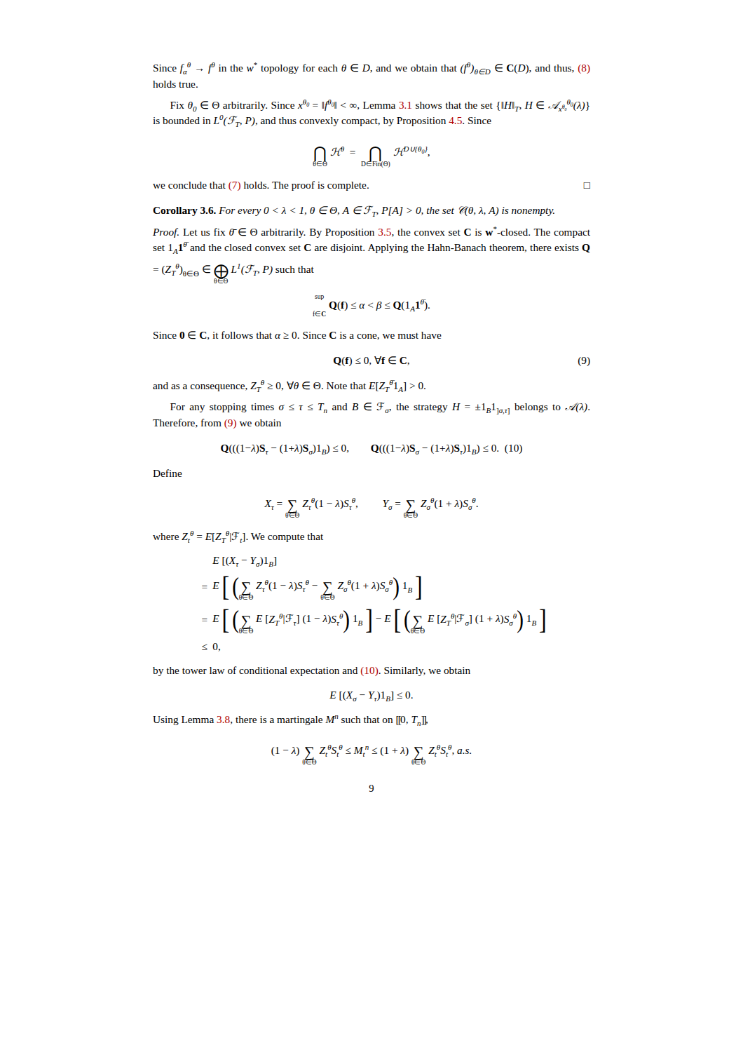Since fαθ → fθ in the w* topology for each θ ∈ D, and we obtain that (fθ)θ∈D ∈ C(D), and thus, (8) holds true.
Fix θ0 ∈ Θ arbitrarily. Since xθ0 = ‖fθ0‖ < ∞, Lemma 3.1 shows that the set {‖H‖T, H ∈ 𝒜xθ0θ0(λ)} is bounded in L0(ℱT, P), and thus convexly compact, by Proposition 4.5. Since
⋂θ∈Θ ℋθ = ⋂D∈Fin(Θ) ℋD∪{θ0},
we conclude that (7) holds. The proof is complete. □
Corollary 3.6. For every 0 < λ < 1, θ ∈ Θ, A ∈ ℱT, P[A] > 0, the set 𝒞(θ, λ, A) is nonempty.
Proof. Let us fix θ̄ ∈ Θ arbitrarily. By Proposition 3.5, the convex set C is w*-closed. The compact set 1A1θ̄ and the closed convex set C are disjoint. Applying the Hahn-Banach theorem, there exists Q = (ZTθ)θ∈Θ ∈ ⨁θ∈Θ L1(ℱT, P) such that
sup f∈C Q(f) ≤ α < β ≤ Q(1A1θ̄).
Since 0 ∈ C, it follows that α ≥ 0. Since C is a cone, we must have
Q(f) ≤ 0, ∀f ∈ C,
(9)
and as a consequence, ZTθ ≥ 0, ∀θ ∈ Θ. Note that E[ZTθ̄1A] > 0.
For any stopping times σ ≤ τ ≤ Tn and B ∈ ℱσ, the strategy H = ±1B1]σ,τ] belongs to 𝒜(λ). Therefore, from (9) we obtain
Q(((1−λ)Sτ − (1+λ)Sσ)1B) ≤ 0, Q(((1−λ)Sσ − (1+λ)Sτ)1B) ≤ 0. (10)
Define
Xτ = ∑θ∈Θ Zτθ(1 − λ)Sτθ, Yσ = ∑θ∈Θ Zσθ(1 + λ)Sσθ.
where Ztθ = E[ZTθ|ℱt]. We compute that
| | | E [( X τ − Y σ )1 B ] |
| | = | E [ ( ∑ θ∈Θ Z τ θ (1 − λ ) S τ θ − ∑ θ∈Θ Z σ θ (1 + λ ) S σ θ ) 1 B ] |
| | = | E [ ( ∑ θ∈Θ E [ Z T θ /ℱ τ ] (1 − λ ) S τ θ ) 1 B ] − E [ ( ∑ θ∈Θ E [ Z T θ /ℱ σ ] (1 + λ ) S σ θ ) 1 B ] |
| | ≤ | 0, |
by the tower law of conditional expectation and (10). Similarly, we obtain
E [(Xσ − Yτ)1B] ≤ 0.
Using Lemma 3.8, there is a martingale Mn such that on [[0, Tn]],
(1 − λ) ∑θ∈Θ Ztθ Stθ ≤ Mtn ≤ (1 + λ) ∑θ∈Θ Ztθ Stθ, a.s.
9